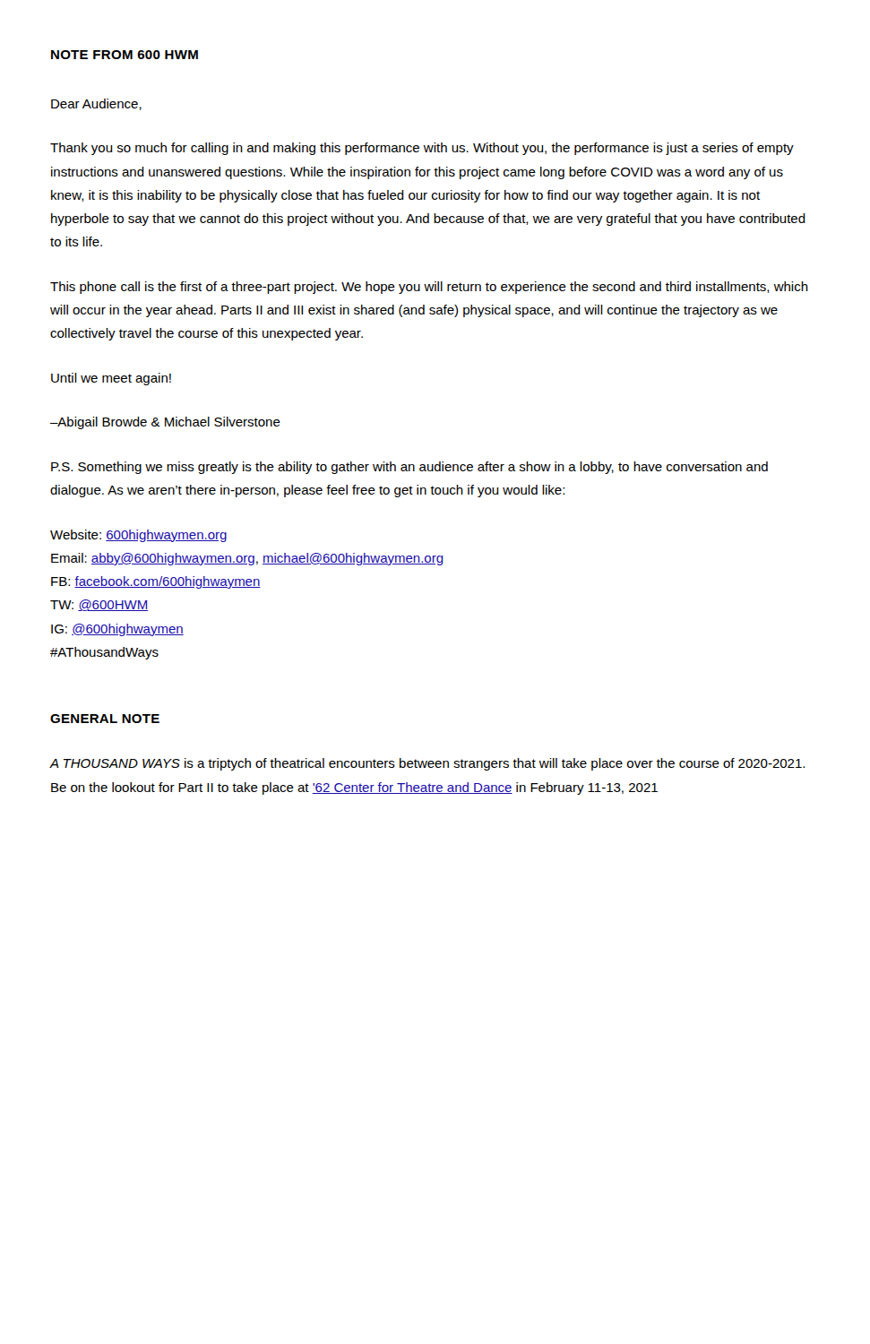NOTE FROM 600 HWM
Dear Audience,
Thank you so much for calling in and making this performance with us. Without you, the performance is just a series of empty instructions and unanswered questions. While the inspiration for this project came long before COVID was a word any of us knew, it is this inability to be physically close that has fueled our curiosity for how to find our way together again. It is not hyperbole to say that we cannot do this project without you. And because of that, we are very grateful that you have contributed to its life.
This phone call is the first of a three-part project. We hope you will return to experience the second and third installments, which will occur in the year ahead. Parts II and III exist in shared (and safe) physical space, and will continue the trajectory as we collectively travel the course of this unexpected year.
Until we meet again!
–Abigail Browde & Michael Silverstone
P.S. Something we miss greatly is the ability to gather with an audience after a show in a lobby, to have conversation and dialogue. As we aren’t there in-person, please feel free to get in touch if you would like:
Website: 600highwaymen.org
Email: abby@600highwaymen.org, michael@600highwaymen.org
FB: facebook.com/600highwaymen
TW: @600HWM
IG: @600highwaymen
#AThousandWays
GENERAL NOTE
A THOUSAND WAYS is a triptych of theatrical encounters between strangers that will take place over the course of 2020-2021. Be on the lookout for Part II to take place at '62 Center for Theatre and Dance in February 11-13, 2021